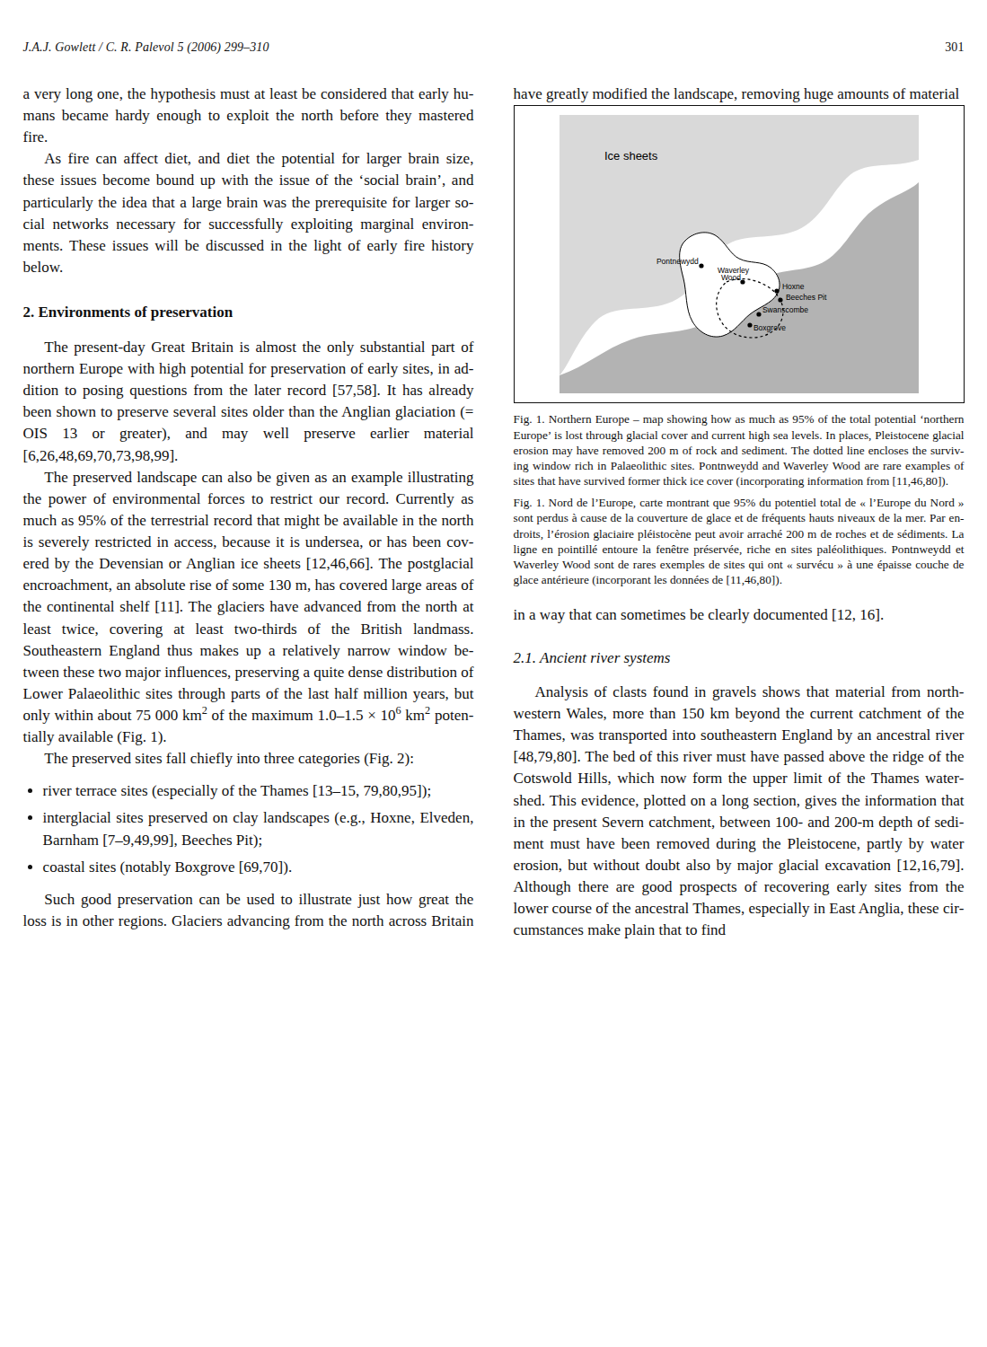J.A.J. Gowlett / C. R. Palevol 5 (2006) 299–310 301
a very long one, the hypothesis must at least be considered that early humans became hardy enough to exploit the north before they mastered fire.
As fire can affect diet, and diet the potential for larger brain size, these issues become bound up with the issue of the ‘social brain’, and particularly the idea that a large brain was the prerequisite for larger social networks necessary for successfully exploiting marginal environments. These issues will be discussed in the light of early fire history below.
2. Environments of preservation
The present-day Great Britain is almost the only substantial part of northern Europe with high potential for preservation of early sites, in addition to posing questions from the later record [57,58]. It has already been shown to preserve several sites older than the Anglian glaciation (= OIS 13 or greater), and may well preserve earlier material [6,26,48,69,70,73,98,99].
The preserved landscape can also be given as an example illustrating the power of environmental forces to restrict our record. Currently as much as 95% of the terrestrial record that might be available in the north is severely restricted in access, because it is undersea, or has been covered by the Devensian or Anglian ice sheets [12,46,66]. The postglacial encroachment, an absolute rise of some 130 m, has covered large areas of the continental shelf [11]. The glaciers have advanced from the north at least twice, covering at least two-thirds of the British landmass. Southeastern England thus makes up a relatively narrow window between these two major influences, preserving a quite dense distribution of Lower Palaeolithic sites through parts of the last half million years, but only within about 75 000 km2 of the maximum 1.0–1.5 × 106 km2 potentially available (Fig. 1).
The preserved sites fall chiefly into three categories (Fig. 2):
river terrace sites (especially of the Thames [13–15, 79,80,95]);
interglacial sites preserved on clay landscapes (e.g., Hoxne, Elveden, Barnham [7–9,49,99], Beeches Pit);
coastal sites (notably Boxgrove [69,70]).
Such good preservation can be used to illustrate just how great the loss is in other regions. Glaciers advancing from the north across Britain have greatly modified the landscape, removing huge amounts of material
Ice sheets Pontnewydd Waverley Wood Hoxne Beeches Pit Swanscombe Boxgrove
Fig. 1. Northern Europe – map showing how as much as 95% of the total potential ‘northern Europe’ is lost through glacial cover and current high sea levels. In places, Pleistocene glacial erosion may have removed 200 m of rock and sediment. The dotted line encloses the surviving window rich in Palaeolithic sites. Pontnweydd and Waverley Wood are rare examples of sites that have survived former thick ice cover (incorporating information from [11,46,80]).
Fig. 1. Nord de l’Europe, carte montrant que 95% du potentiel total de « l’Europe du Nord » sont perdus à cause de la couverture de glace et de fréquents hauts niveaux de la mer. Par endroits, l’érosion glaciaire pléistocène peut avoir arraché 200 m de roches et de sédiments. La ligne en pointillé entoure la fenêtre préservée, riche en sites paléolithiques. Pontnweydd et Waverley Wood sont de rares exemples de sites qui ont « survécu » à une épaisse couche de glace antérieure (incorporant les données de [11,46,80]).
in a way that can sometimes be clearly documented [12, 16].
2.1. Ancient river systems
Analysis of clasts found in gravels shows that material from northwestern Wales, more than 150 km beyond the current catchment of the Thames, was transported into southeastern England by an ancestral river [48,79,80]. The bed of this river must have passed above the ridge of the Cotswold Hills, which now form the upper limit of the Thames watershed. This evidence, plotted on a long section, gives the information that in the present Severn catchment, between 100- and 200-m depth of sediment must have been removed during the Pleistocene, partly by water erosion, but without doubt also by major glacial excavation [12,16,79]. Although there are good prospects of recovering early sites from the lower course of the ancestral Thames, especially in East Anglia, these circumstances make plain that to find